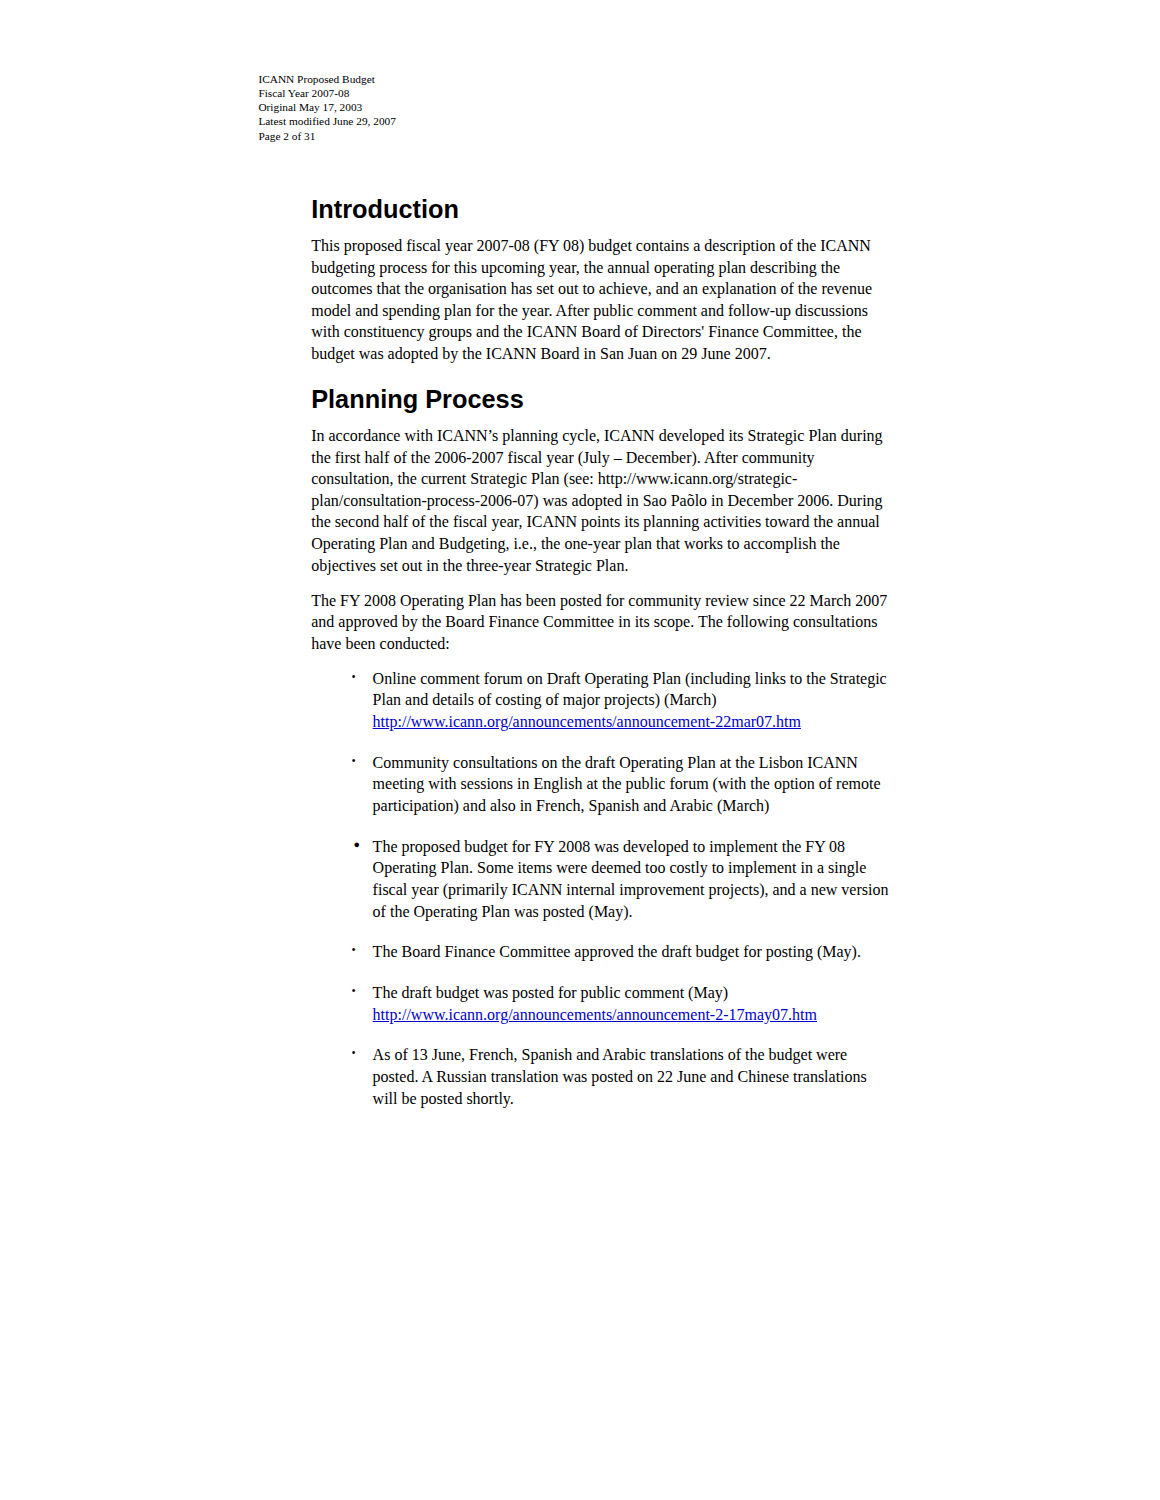ICANN Proposed Budget
Fiscal Year 2007-08
Original May 17, 2003
Latest modified June 29, 2007
Page 2 of 31
Introduction
This proposed fiscal year 2007-08 (FY 08) budget contains a description of the ICANN budgeting process for this upcoming year, the annual operating plan describing the outcomes that the organisation has set out to achieve, and an explanation of the revenue model and spending plan for the year. After public comment and follow-up discussions with constituency groups and the ICANN Board of Directors' Finance Committee, the budget was adopted by the ICANN Board in San Juan on 29 June 2007.
Planning Process
In accordance with ICANN’s planning cycle, ICANN developed its Strategic Plan during the first half of the 2006-2007 fiscal year (July – December). After community consultation, the current Strategic Plan (see: http://www.icann.org/strategic-plan/consultation-process-2006-07) was adopted in Sao Paõlo in December 2006. During the second half of the fiscal year, ICANN points its planning activities toward the annual Operating Plan and Budgeting, i.e., the one-year plan that works to accomplish the objectives set out in the three-year Strategic Plan.
The FY 2008 Operating Plan has been posted for community review since 22 March 2007 and approved by the Board Finance Committee in its scope. The following consultations have been conducted:
Online comment forum on Draft Operating Plan (including links to the Strategic Plan and details of costing of major projects) (March)
http://www.icann.org/announcements/announcement-22mar07.htm
Community consultations on the draft Operating Plan at the Lisbon ICANN meeting with sessions in English at the public forum (with the option of remote participation) and also in French, Spanish and Arabic (March)
The proposed budget for FY 2008 was developed to implement the FY 08 Operating Plan. Some items were deemed too costly to implement in a single fiscal year (primarily ICANN internal improvement projects), and a new version of the Operating Plan was posted (May).
The Board Finance Committee approved the draft budget for posting (May).
The draft budget was posted for public comment (May)
http://www.icann.org/announcements/announcement-2-17may07.htm
As of 13 June, French, Spanish and Arabic translations of the budget were posted. A Russian translation was posted on 22 June and Chinese translations will be posted shortly.